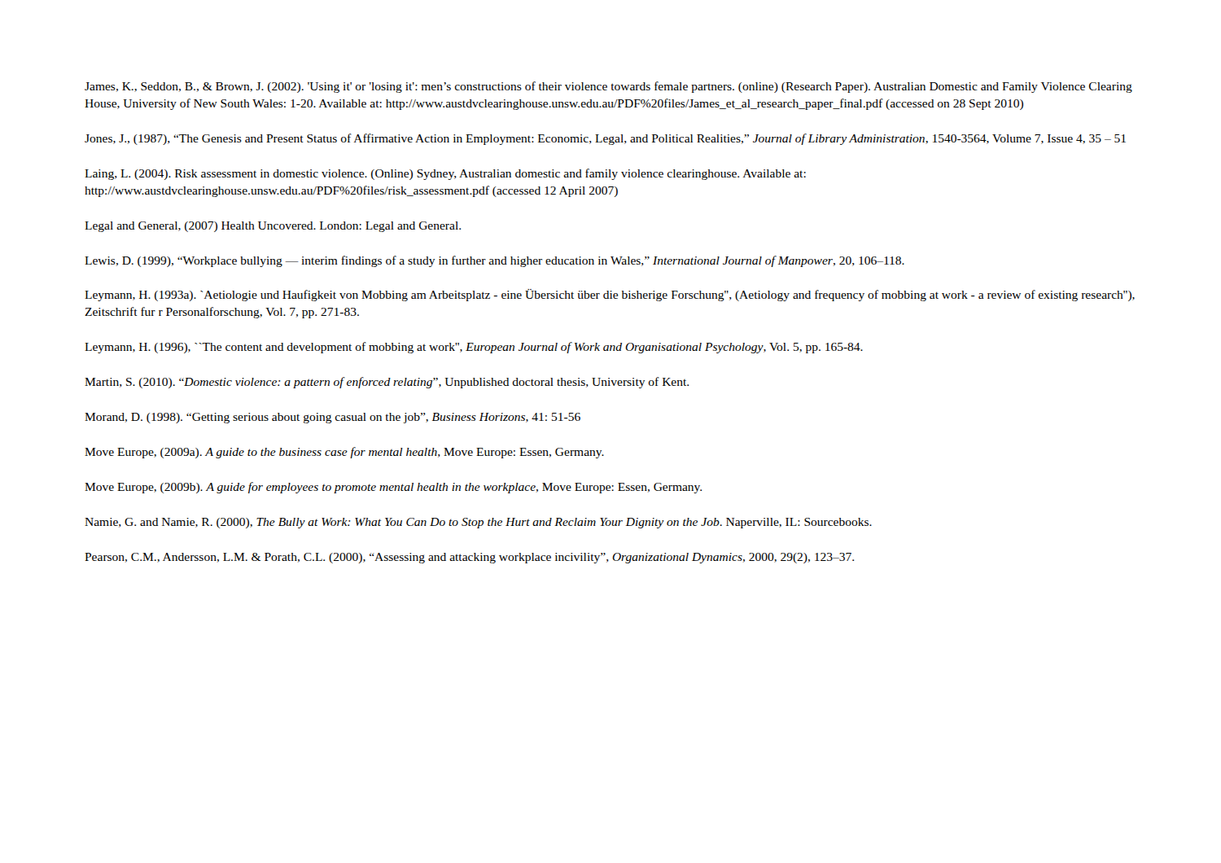James, K., Seddon, B., & Brown, J. (2002). 'Using it' or 'losing it': men’s constructions of their violence towards female partners. (online) (Research Paper). Australian Domestic and Family Violence Clearing House, University of New South Wales: 1-20. Available at: http://www.austdvclearinghouse.unsw.edu.au/PDF%20files/James_et_al_research_paper_final.pdf (accessed on 28 Sept 2010)
Jones, J., (1987), “The Genesis and Present Status of Affirmative Action in Employment: Economic, Legal, and Political Realities,” Journal of Library Administration, 1540-3564, Volume 7, Issue 4, 35 – 51
Laing, L. (2004). Risk assessment in domestic violence. (Online) Sydney, Australian domestic and family violence clearinghouse. Available at: http://www.austdvclearinghouse.unsw.edu.au/PDF%20files/risk_assessment.pdf (accessed 12 April 2007)
Legal and General, (2007) Health Uncovered. London: Legal and General.
Lewis, D. (1999), “Workplace bullying — interim findings of a study in further and higher education in Wales,” International Journal of Manpower, 20, 106–118.
Leymann, H. (1993a). `Aetiologie und Haufigkeit von Mobbing am Arbeitsplatz - eine Übersicht über die bisherige Forschung'', (Aetiology and frequency of mobbing at work - a review of existing research''), Zeitschrift fur r Personalforschung, Vol. 7, pp. 271-83.
Leymann, H. (1996), ``The content and development of mobbing at work'', European Journal of Work and Organisational Psychology, Vol. 5, pp. 165-84.
Martin, S. (2010). “Domestic violence: a pattern of enforced relating”, Unpublished doctoral thesis, University of Kent.
Morand, D. (1998). “Getting serious about going casual on the job”, Business Horizons, 41: 51-56
Move Europe, (2009a). A guide to the business case for mental health, Move Europe: Essen, Germany.
Move Europe, (2009b). A guide for employees to promote mental health in the workplace, Move Europe: Essen, Germany.
Namie, G. and Namie, R. (2000), The Bully at Work: What You Can Do to Stop the Hurt and Reclaim Your Dignity on the Job. Naperville, IL: Sourcebooks.
Pearson, C.M., Andersson, L.M. & Porath, C.L. (2000), “Assessing and attacking workplace incivility”, Organizational Dynamics, 2000, 29(2), 123–37.